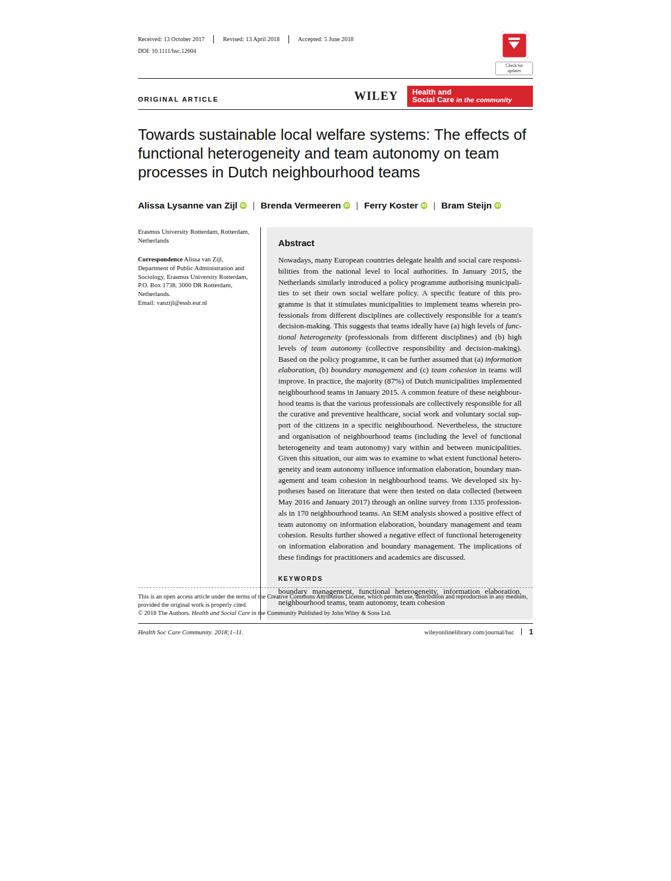Received: 13 October 2017 Revised: 13 April 2018 Accepted: 5 June 2018
DOI: 10.1111/hsc.12604
Check for
updates
Original Article
WILEY
Health and
Social Care in the community
Towards sustainable local welfare systems: The effects of functional heterogeneity and team autonomy on team processes in Dutch neighbourhood teams
Alissa Lysanne van Zijl | Brenda Vermeeren | Ferry Koster | Bram Steijn
Erasmus University Rotterdam, Rotterdam, Netherlands
Correspondence Alissa van Zijl, Department of Public Administration and Sociology, Erasmus University Rotterdam, P.O. Box 1738, 3000 DR Rotterdam, Netherlands.
Email: vanzijl@essb.eur.nl
Abstract
Nowadays, many European countries delegate health and social care responsibilities from the national level to local authorities. In January 2015, the Netherlands similarly introduced a policy programme authorising municipalities to set their own social welfare policy. A specific feature of this programme is that it stimulates municipalities to implement teams wherein professionals from different disciplines are collectively responsible for a team's decision-making. This suggests that teams ideally have (a) high levels of functional heterogeneity (professionals from different disciplines) and (b) high levels of team autonomy (collective responsibility and decision-making). Based on the policy programme, it can be further assumed that (a) information elaboration, (b) boundary management and (c) team cohesion in teams will improve. In practice, the majority (87%) of Dutch municipalities implemented neighbourhood teams in January 2015. A common feature of these neighbourhood teams is that the various professionals are collectively responsible for all the curative and preventive healthcare, social work and voluntary social support of the citizens in a specific neighbourhood. Nevertheless, the structure and organisation of neighbourhood teams (including the level of functional heterogeneity and team autonomy) vary within and between municipalities. Given this situation, our aim was to examine to what extent functional heterogeneity and team autonomy influence information elaboration, boundary management and team cohesion in neighbourhood teams. We developed six hypotheses based on literature that were then tested on data collected (between May 2016 and January 2017) through an online survey from 1335 professionals in 170 neighbourhood teams. An SEM analysis showed a positive effect of team autonomy on information elaboration, boundary management and team cohesion. Results further showed a negative effect of functional heterogeneity on information elaboration and boundary management. The implications of these findings for practitioners and academics are discussed.
KEYWORDS
boundary management, functional heterogeneity, information elaboration, neighbourhood teams, team autonomy, team cohesion
This is an open access article under the terms of the Creative Commons Attribution License, which permits use, distribution and reproduction in any medium, provided the original work is properly cited.
© 2018 The Authors. Health and Social Care in the Community Published by John Wiley & Sons Ltd.
Health Soc Care Community. 2018;1–11.
wileyonlinelibrary.com/journal/hsc 1